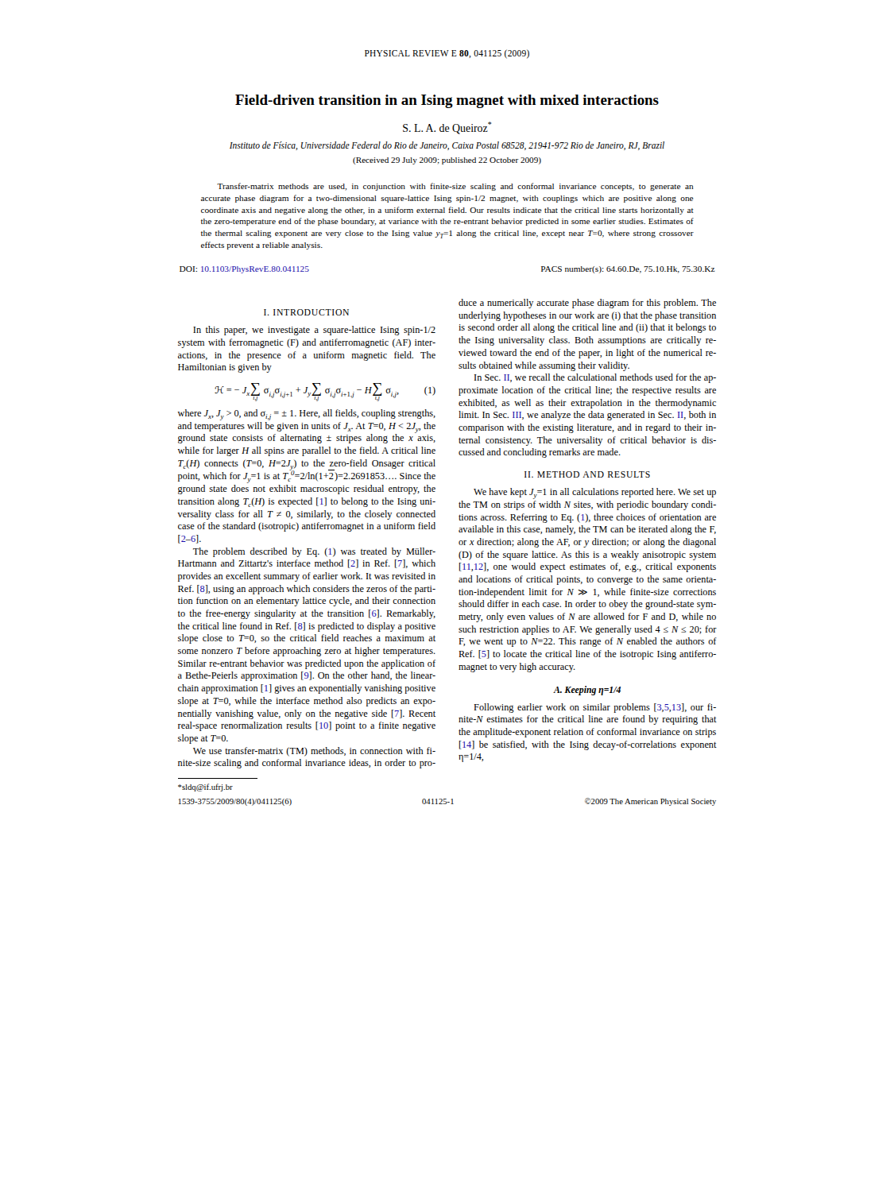PHYSICAL REVIEW E 80, 041125 (2009)
Field-driven transition in an Ising magnet with mixed interactions
S. L. A. de Queiroz*
Instituto de Física, Universidade Federal do Rio de Janeiro, Caixa Postal 68528, 21941-972 Rio de Janeiro, RJ, Brazil
(Received 29 July 2009; published 22 October 2009)
Transfer-matrix methods are used, in conjunction with finite-size scaling and conformal invariance concepts, to generate an accurate phase diagram for a two-dimensional square-lattice Ising spin-1/2 magnet, with couplings which are positive along one coordinate axis and negative along the other, in a uniform external field. Our results indicate that the critical line starts horizontally at the zero-temperature end of the phase boundary, at variance with the re-entrant behavior predicted in some earlier studies. Estimates of the thermal scaling exponent are very close to the Ising value yT=1 along the critical line, except near T=0, where strong crossover effects prevent a reliable analysis.
DOI: 10.1103/PhysRevE.80.041125 PACS number(s): 64.60.De, 75.10.Hk, 75.30.Kz
I. INTRODUCTION
In this paper, we investigate a square-lattice Ising spin-1/2 system with ferromagnetic (F) and antiferromagnetic (AF) interactions, in the presence of a uniform magnetic field. The Hamiltonian is given by
ℋ = − Jx∑i,j σi,jσi,j+1 + Jy∑i,j σi,jσi+1,j − H∑i,j σi,j, (1)
where Jx, Jy > 0, and σi,j = ± 1. Here, all fields, coupling strengths, and temperatures will be given in units of Jx. At T=0, H < 2Jy, the ground state consists of alternating ± stripes along the x axis, while for larger H all spins are parallel to the field. A critical line Tc(H) connects (T=0, H=2Jy) to the zero-field Onsager critical point, which for Jy=1 is at Tc0=2/ln(1+2)=2.2691853…. Since the ground state does not exhibit macroscopic residual entropy, the transition along Tc(H) is expected [1] to belong to the Ising universality class for all T ≠ 0, similarly, to the closely connected case of the standard (isotropic) antiferromagnet in a uniform field [2–6].
The problem described by Eq. (1) was treated by Müller-Hartmann and Zittartz's interface method [2] in Ref. [7], which provides an excellent summary of earlier work. It was revisited in Ref. [8], using an approach which considers the zeros of the partition function on an elementary lattice cycle, and their connection to the free-energy singularity at the transition [6]. Remarkably, the critical line found in Ref. [8] is predicted to display a positive slope close to T=0, so the critical field reaches a maximum at some nonzero T before approaching zero at higher temperatures. Similar re-entrant behavior was predicted upon the application of a Bethe-Peierls approximation [9]. On the other hand, the linear-chain approximation [1] gives an exponentially vanishing positive slope at T=0, while the interface method also predicts an exponentially vanishing value, only on the negative side [7]. Recent real-space renormalization results [10] point to a finite negative slope at T=0.
We use transfer-matrix (TM) methods, in connection with finite-size scaling and conformal invariance ideas, in order to produce a numerically accurate phase diagram for this problem. The underlying hypotheses in our work are (i) that the phase transition is second order all along the critical line and (ii) that it belongs to the Ising universality class. Both assumptions are critically reviewed toward the end of the paper, in light of the numerical results obtained while assuming their validity.
In Sec. II, we recall the calculational methods used for the approximate location of the critical line; the respective results are exhibited, as well as their extrapolation in the thermodynamic limit. In Sec. III, we analyze the data generated in Sec. II, both in comparison with the existing literature, and in regard to their internal consistency. The universality of critical behavior is discussed and concluding remarks are made.
II. METHOD AND RESULTS
We have kept Jy=1 in all calculations reported here. We set up the TM on strips of width N sites, with periodic boundary conditions across. Referring to Eq. (1), three choices of orientation are available in this case, namely, the TM can be iterated along the F, or x direction; along the AF, or y direction; or along the diagonal (D) of the square lattice. As this is a weakly anisotropic system [11,12], one would expect estimates of, e.g., critical exponents and locations of critical points, to converge to the same orientation-independent limit for N ≫ 1, while finite-size corrections should differ in each case. In order to obey the ground-state symmetry, only even values of N are allowed for F and D, while no such restriction applies to AF. We generally used 4 ≤ N ≤ 20; for F, we went up to N=22. This range of N enabled the authors of Ref. [5] to locate the critical line of the isotropic Ising antiferromagnet to very high accuracy.
A. Keeping η=1/4
Following earlier work on similar problems [3,5,13], our finite-N estimates for the critical line are found by requiring that the amplitude-exponent relation of conformal invariance on strips [14] be satisfied, with the Ising decay-of-correlations exponent η=1/4,
*sldq@if.ufrj.br
1539-3755/2009/80(4)/041125(6) 041125-1 ©2009 The American Physical Society